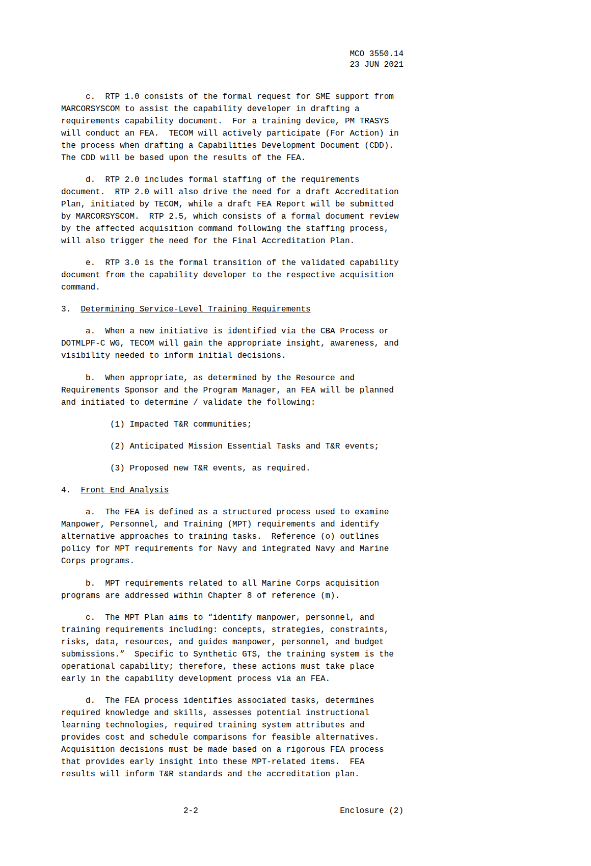MCO 3550.14
23 JUN 2021
c. RTP 1.0 consists of the formal request for SME support from MARCORSYSCOM to assist the capability developer in drafting a requirements capability document. For a training device, PM TRASYS will conduct an FEA. TECOM will actively participate (For Action) in the process when drafting a Capabilities Development Document (CDD). The CDD will be based upon the results of the FEA.
d. RTP 2.0 includes formal staffing of the requirements document. RTP 2.0 will also drive the need for a draft Accreditation Plan, initiated by TECOM, while a draft FEA Report will be submitted by MARCORSYSCOM. RTP 2.5, which consists of a formal document review by the affected acquisition command following the staffing process, will also trigger the need for the Final Accreditation Plan.
e. RTP 3.0 is the formal transition of the validated capability document from the capability developer to the respective acquisition command.
3. Determining Service-Level Training Requirements
a. When a new initiative is identified via the CBA Process or DOTMLPF-C WG, TECOM will gain the appropriate insight, awareness, and visibility needed to inform initial decisions.
b. When appropriate, as determined by the Resource and Requirements Sponsor and the Program Manager, an FEA will be planned and initiated to determine / validate the following:
(1) Impacted T&R communities;
(2) Anticipated Mission Essential Tasks and T&R events;
(3) Proposed new T&R events, as required.
4. Front End Analysis
a. The FEA is defined as a structured process used to examine Manpower, Personnel, and Training (MPT) requirements and identify alternative approaches to training tasks. Reference (o) outlines policy for MPT requirements for Navy and integrated Navy and Marine Corps programs.
b. MPT requirements related to all Marine Corps acquisition programs are addressed within Chapter 8 of reference (m).
c. The MPT Plan aims to “identify manpower, personnel, and training requirements including: concepts, strategies, constraints, risks, data, resources, and guides manpower, personnel, and budget submissions.” Specific to Synthetic GTS, the training system is the operational capability; therefore, these actions must take place early in the capability development process via an FEA.
d. The FEA process identifies associated tasks, determines required knowledge and skills, assesses potential instructional learning technologies, required training system attributes and provides cost and schedule comparisons for feasible alternatives. Acquisition decisions must be made based on a rigorous FEA process that provides early insight into these MPT-related items. FEA results will inform T&R standards and the accreditation plan.
2-2 Enclosure (2)